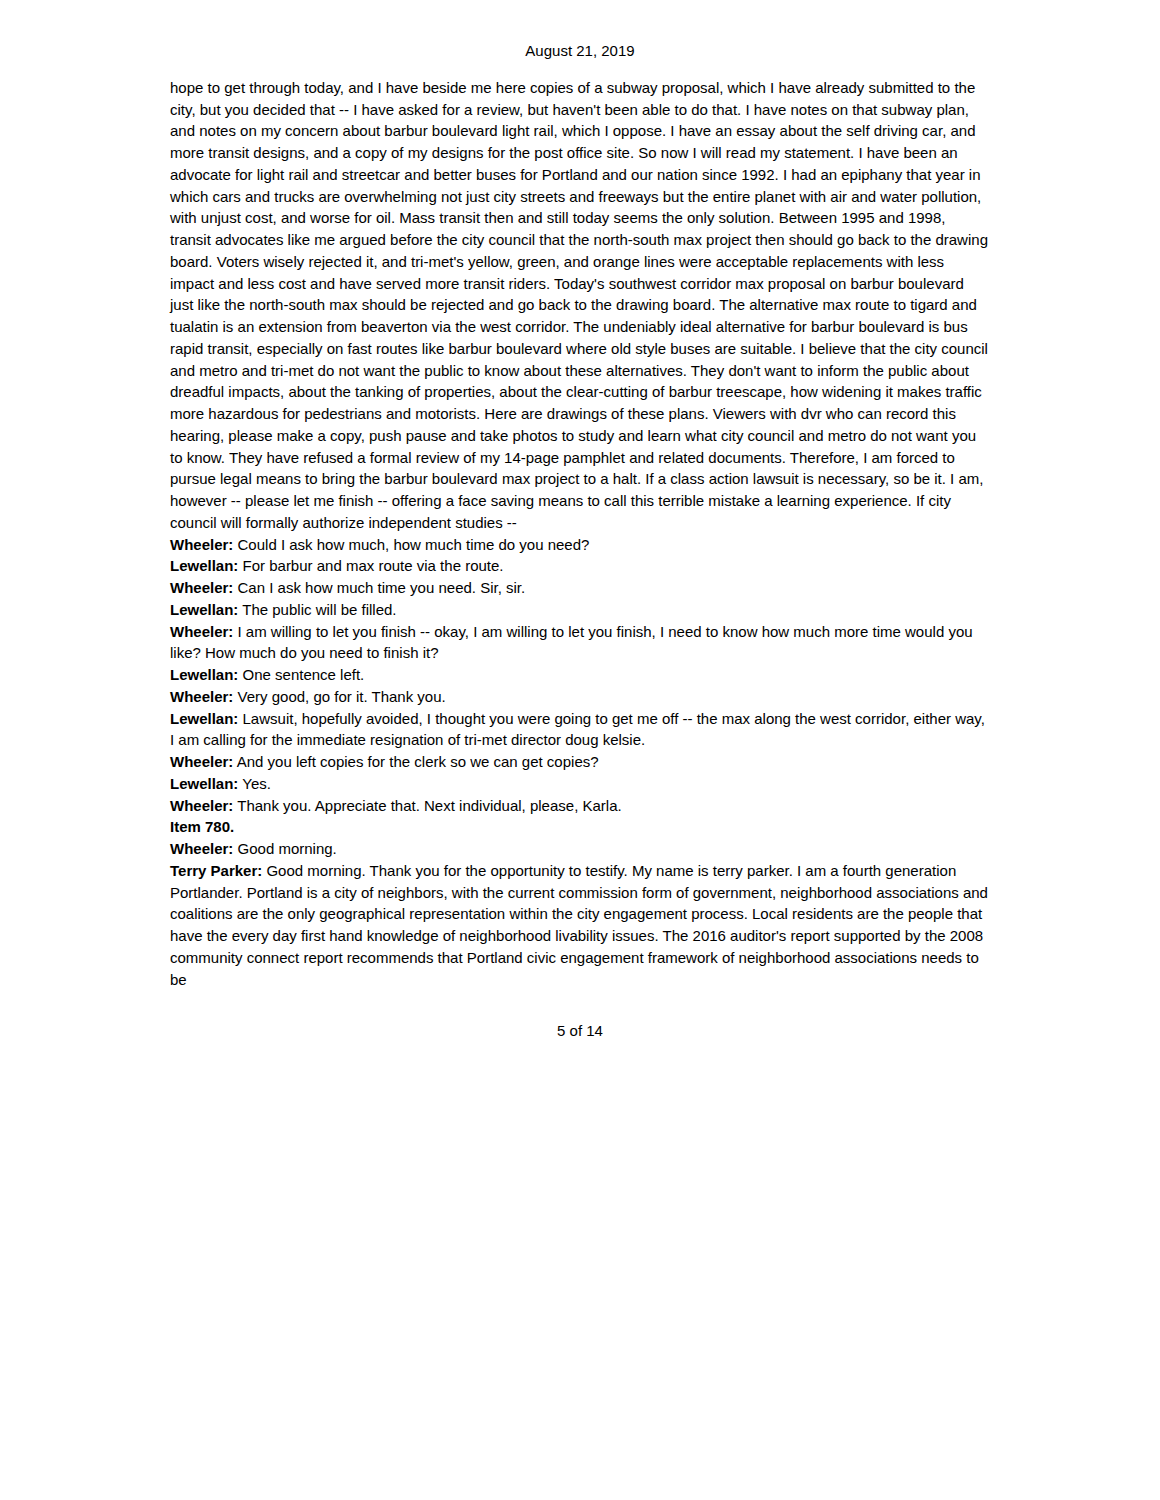August 21, 2019
hope to get through today, and I have beside me here copies of a subway proposal, which I have already submitted to the city, but you decided that -- I have asked for a review, but haven't been able to do that. I have notes on that subway plan, and notes on my concern about barbur boulevard light rail, which I oppose. I have an essay about the self driving car, and more transit designs, and a copy of my designs for the post office site. So now I will read my statement. I have been an advocate for light rail and streetcar and better buses for Portland and our nation since 1992. I had an epiphany that year in which cars and trucks are overwhelming not just city streets and freeways but the entire planet with air and water pollution, with unjust cost, and worse for oil. Mass transit then and still today seems the only solution. Between 1995 and 1998, transit advocates like me argued before the city council that the north-south max project then should go back to the drawing board. Voters wisely rejected it, and tri-met's yellow, green, and orange lines were acceptable replacements with less impact and less cost and have served more transit riders. Today's southwest corridor max proposal on barbur boulevard just like the north-south max should be rejected and go back to the drawing board. The alternative max route to tigard and tualatin is an extension from beaverton via the west corridor. The undeniably ideal alternative for barbur boulevard is bus rapid transit, especially on fast routes like barbur boulevard where old style buses are suitable. I believe that the city council and metro and tri-met do not want the public to know about these alternatives. They don't want to inform the public about dreadful impacts, about the tanking of properties, about the clear-cutting of barbur treescape, how widening it makes traffic more hazardous for pedestrians and motorists. Here are drawings of these plans. Viewers with dvr who can record this hearing, please make a copy, push pause and take photos to study and learn what city council and metro do not want you to know. They have refused a formal review of my 14-page pamphlet and related documents. Therefore, I am forced to pursue legal means to bring the barbur boulevard max project to a halt. If a class action lawsuit is necessary, so be it. I am, however -- please let me finish -- offering a face saving means to call this terrible mistake a learning experience. If city council will formally authorize independent studies --
Wheeler: Could I ask how much, how much time do you need?
Lewellan: For barbur and max route via the route.
Wheeler: Can I ask how much time you need. Sir, sir.
Lewellan: The public will be filled.
Wheeler: I am willing to let you finish -- okay, I am willing to let you finish, I need to know how much more time would you like? How much do you need to finish it?
Lewellan: One sentence left.
Wheeler: Very good, go for it. Thank you.
Lewellan: Lawsuit, hopefully avoided, I thought you were going to get me off -- the max along the west corridor, either way, I am calling for the immediate resignation of tri-met director doug kelsie.
Wheeler: And you left copies for the clerk so we can get copies?
Lewellan: Yes.
Wheeler: Thank you. Appreciate that. Next individual, please, Karla.
Item 780.
Wheeler: Good morning.
Terry Parker: Good morning. Thank you for the opportunity to testify. My name is terry parker. I am a fourth generation Portlander. Portland is a city of neighbors, with the current commission form of government, neighborhood associations and coalitions are the only geographical representation within the city engagement process. Local residents are the people that have the every day first hand knowledge of neighborhood livability issues. The 2016 auditor's report supported by the 2008 community connect report recommends that Portland civic engagement framework of neighborhood associations needs to be
5 of 14